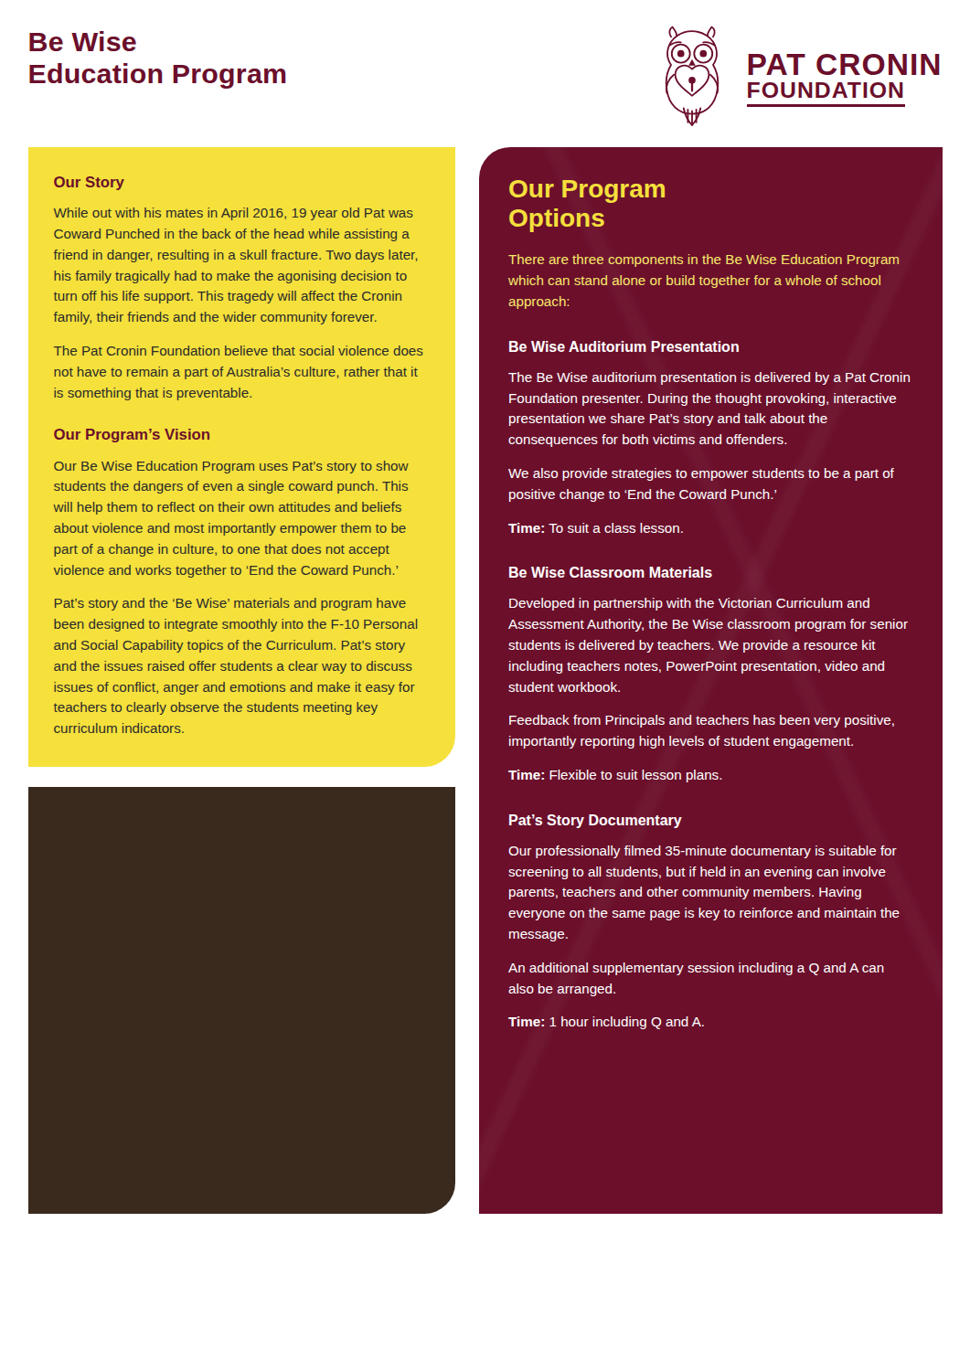Be Wise
Education Program
PAT CRONIN FOUNDATION
Our Story
While out with his mates in April 2016, 19 year old Pat was Coward Punched in the back of the head while assisting a friend in danger, resulting in a skull fracture. Two days later, his family tragically had to make the agonising decision to turn off his life support. This tragedy will affect the Cronin family, their friends and the wider community forever.
The Pat Cronin Foundation believe that social violence does not have to remain a part of Australia’s culture, rather that it is something that is preventable.
Our Program’s Vision
Our Be Wise Education Program uses Pat’s story to show students the dangers of even a single coward punch. This will help them to reflect on their own attitudes and beliefs about violence and most importantly empower them to be part of a change in culture, to one that does not accept violence and works together to ‘End the Coward Punch.’
Pat’s story and the ‘Be Wise’ materials and program have been designed to integrate smoothly into the F-10 Personal and Social Capability topics of the Curriculum. Pat’s story and the issues raised offer students a clear way to discuss issues of conflict, anger and emotions and make it easy for teachers to clearly observe the students meeting key curriculum indicators.
Our Program
Options
There are three components in the Be Wise Education Program which can stand alone or build together for a whole of school approach:
Be Wise Auditorium Presentation
The Be Wise auditorium presentation is delivered by a Pat Cronin Foundation presenter. During the thought provoking, interactive presentation we share Pat’s story and talk about the consequences for both victims and offenders.
We also provide strategies to empower students to be a part of positive change to ‘End the Coward Punch.’
Time: To suit a class lesson.
Be Wise Classroom Materials
Developed in partnership with the Victorian Curriculum and Assessment Authority, the Be Wise classroom program for senior students is delivered by teachers. We provide a resource kit including teachers notes, PowerPoint presentation, video and student workbook.
Feedback from Principals and teachers has been very positive, importantly reporting high levels of student engagement.
Time: Flexible to suit lesson plans.
Pat’s Story Documentary
Our professionally filmed 35-minute documentary is suitable for screening to all students, but if held in an evening can involve parents, teachers and other community members. Having everyone on the same page is key to reinforce and maintain the message.
An additional supplementary session including a Q and A can also be arranged.
Time: 1 hour including Q and A.